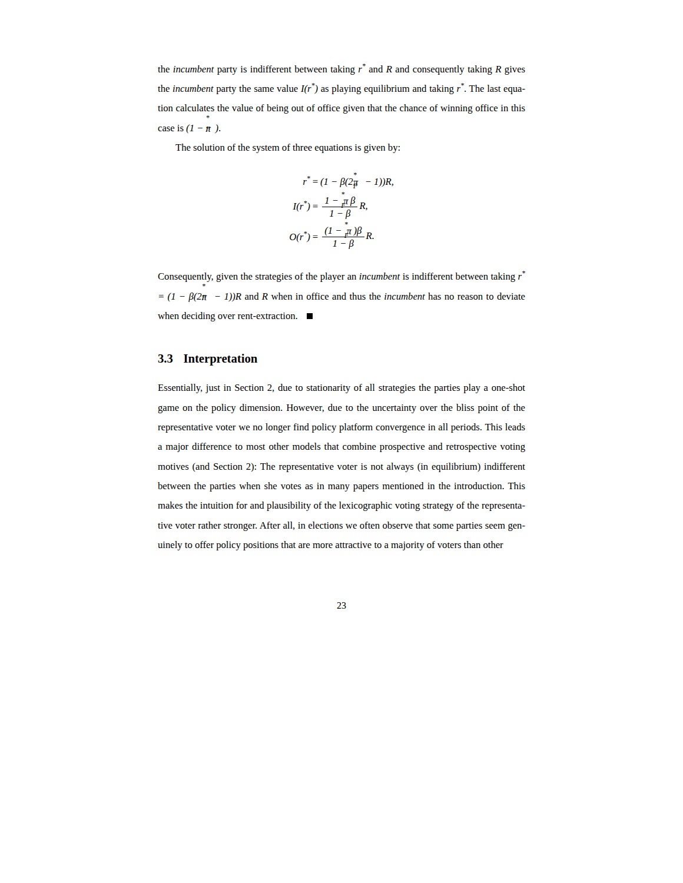the incumbent party is indifferent between taking r* and R and consequently taking R gives the incumbent party the same value I(r*) as playing equilibrium and taking r*. The last equation calculates the value of being out of office given that the chance of winning office in this case is (1 − π*F).
The solution of the system of three equations is given by:
| r * | = | (1 − β(2 π * F − 1))R, |
| I(r * ) | = | 1 − π * F β 1 − β R, |
| O(r * ) | = | (1 − π * F )β 1 − β R. |
Consequently, given the strategies of the player an incumbent is indifferent between taking r* = (1 − β(2π*F − 1))R and R when in office and thus the incumbent has no reason to deviate when deciding over rent-extraction.
3.3 Interpretation
Essentially, just in Section 2, due to stationarity of all strategies the parties play a one-shot game on the policy dimension. However, due to the uncertainty over the bliss point of the representative voter we no longer find policy platform convergence in all periods. This leads a major difference to most other models that combine prospective and retrospective voting motives (and Section 2): The representative voter is not always (in equilibrium) indifferent between the parties when she votes as in many papers mentioned in the introduction. This makes the intuition for and plausibility of the lexicographic voting strategy of the representative voter rather stronger. After all, in elections we often observe that some parties seem genuinely to offer policy positions that are more attractive to a majority of voters than other
23